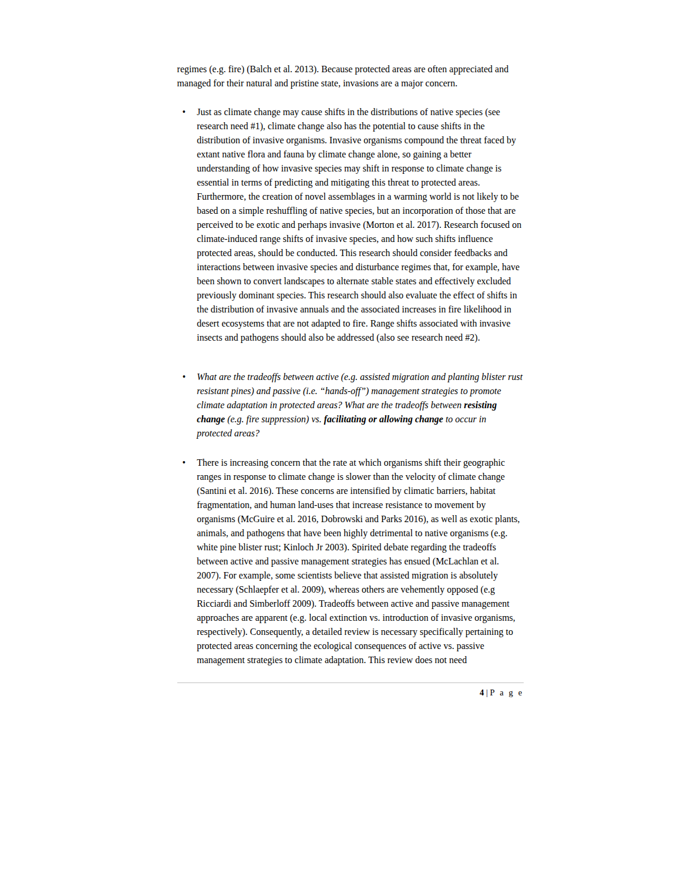regimes (e.g. fire) (Balch et al. 2013). Because protected areas are often appreciated and managed for their natural and pristine state, invasions are a major concern.
Just as climate change may cause shifts in the distributions of native species (see research need #1), climate change also has the potential to cause shifts in the distribution of invasive organisms. Invasive organisms compound the threat faced by extant native flora and fauna by climate change alone, so gaining a better understanding of how invasive species may shift in response to climate change is essential in terms of predicting and mitigating this threat to protected areas. Furthermore, the creation of novel assemblages in a warming world is not likely to be based on a simple reshuffling of native species, but an incorporation of those that are perceived to be exotic and perhaps invasive (Morton et al. 2017). Research focused on climate-induced range shifts of invasive species, and how such shifts influence protected areas, should be conducted. This research should consider feedbacks and interactions between invasive species and disturbance regimes that, for example, have been shown to convert landscapes to alternate stable states and effectively excluded previously dominant species. This research should also evaluate the effect of shifts in the distribution of invasive annuals and the associated increases in fire likelihood in desert ecosystems that are not adapted to fire. Range shifts associated with invasive insects and pathogens should also be addressed (also see research need #2).
What are the tradeoffs between active (e.g. assisted migration and planting blister rust resistant pines) and passive (i.e. “hands-off”) management strategies to promote climate adaptation in protected areas? What are the tradeoffs between resisting change (e.g. fire suppression) vs. facilitating or allowing change to occur in protected areas?
There is increasing concern that the rate at which organisms shift their geographic ranges in response to climate change is slower than the velocity of climate change (Santini et al. 2016). These concerns are intensified by climatic barriers, habitat fragmentation, and human land-uses that increase resistance to movement by organisms (McGuire et al. 2016, Dobrowski and Parks 2016), as well as exotic plants, animals, and pathogens that have been highly detrimental to native organisms (e.g. white pine blister rust; Kinloch Jr 2003). Spirited debate regarding the tradeoffs between active and passive management strategies has ensued (McLachlan et al. 2007). For example, some scientists believe that assisted migration is absolutely necessary (Schlaepfer et al. 2009), whereas others are vehemently opposed (e.g Ricciardi and Simberloff 2009). Tradeoffs between active and passive management approaches are apparent (e.g. local extinction vs. introduction of invasive organisms, respectively). Consequently, a detailed review is necessary specifically pertaining to protected areas concerning the ecological consequences of active vs. passive management strategies to climate adaptation. This review does not need
4 | P a g e